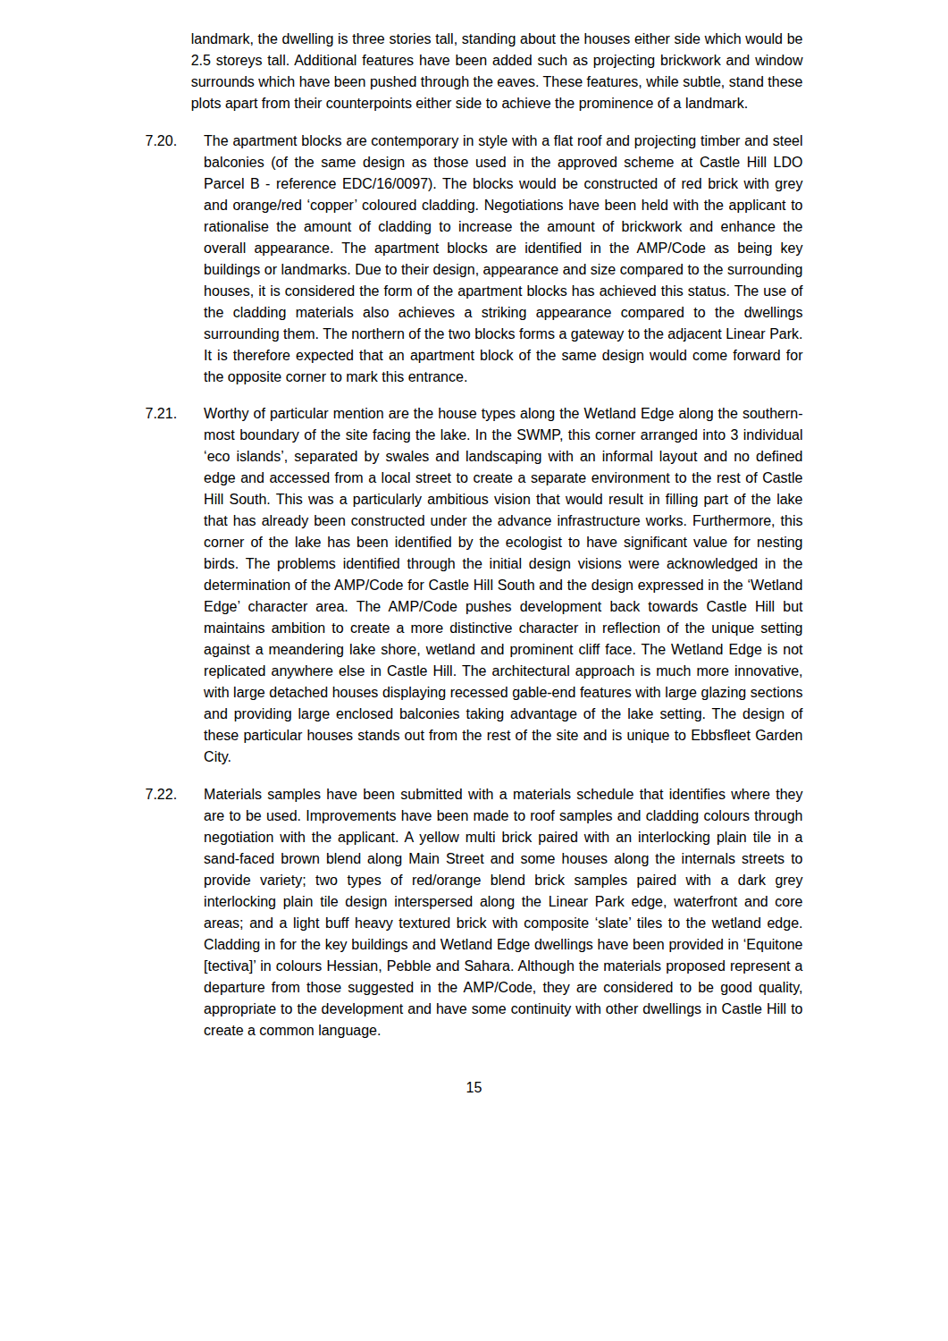landmark, the dwelling is three stories tall, standing about the houses either side which would be 2.5 storeys tall. Additional features have been added such as projecting brickwork and window surrounds which have been pushed through the eaves. These features, while subtle, stand these plots apart from their counterpoints either side to achieve the prominence of a landmark.
7.20.
The apartment blocks are contemporary in style with a flat roof and projecting timber and steel balconies (of the same design as those used in the approved scheme at Castle Hill LDO Parcel B - reference EDC/16/0097). The blocks would be constructed of red brick with grey and orange/red ‘copper’ coloured cladding. Negotiations have been held with the applicant to rationalise the amount of cladding to increase the amount of brickwork and enhance the overall appearance. The apartment blocks are identified in the AMP/Code as being key buildings or landmarks. Due to their design, appearance and size compared to the surrounding houses, it is considered the form of the apartment blocks has achieved this status. The use of the cladding materials also achieves a striking appearance compared to the dwellings surrounding them. The northern of the two blocks forms a gateway to the adjacent Linear Park. It is therefore expected that an apartment block of the same design would come forward for the opposite corner to mark this entrance.
7.21.
Worthy of particular mention are the house types along the Wetland Edge along the southern-most boundary of the site facing the lake. In the SWMP, this corner arranged into 3 individual ‘eco islands’, separated by swales and landscaping with an informal layout and no defined edge and accessed from a local street to create a separate environment to the rest of Castle Hill South. This was a particularly ambitious vision that would result in filling part of the lake that has already been constructed under the advance infrastructure works. Furthermore, this corner of the lake has been identified by the ecologist to have significant value for nesting birds. The problems identified through the initial design visions were acknowledged in the determination of the AMP/Code for Castle Hill South and the design expressed in the ‘Wetland Edge’ character area. The AMP/Code pushes development back towards Castle Hill but maintains ambition to create a more distinctive character in reflection of the unique setting against a meandering lake shore, wetland and prominent cliff face. The Wetland Edge is not replicated anywhere else in Castle Hill. The architectural approach is much more innovative, with large detached houses displaying recessed gable-end features with large glazing sections and providing large enclosed balconies taking advantage of the lake setting. The design of these particular houses stands out from the rest of the site and is unique to Ebbsfleet Garden City.
7.22.
Materials samples have been submitted with a materials schedule that identifies where they are to be used. Improvements have been made to roof samples and cladding colours through negotiation with the applicant. A yellow multi brick paired with an interlocking plain tile in a sand-faced brown blend along Main Street and some houses along the internals streets to provide variety; two types of red/orange blend brick samples paired with a dark grey interlocking plain tile design interspersed along the Linear Park edge, waterfront and core areas; and a light buff heavy textured brick with composite ‘slate’ tiles to the wetland edge. Cladding in for the key buildings and Wetland Edge dwellings have been provided in ‘Equitone [tectiva]’ in colours Hessian, Pebble and Sahara. Although the materials proposed represent a departure from those suggested in the AMP/Code, they are considered to be good quality, appropriate to the development and have some continuity with other dwellings in Castle Hill to create a common language.
15